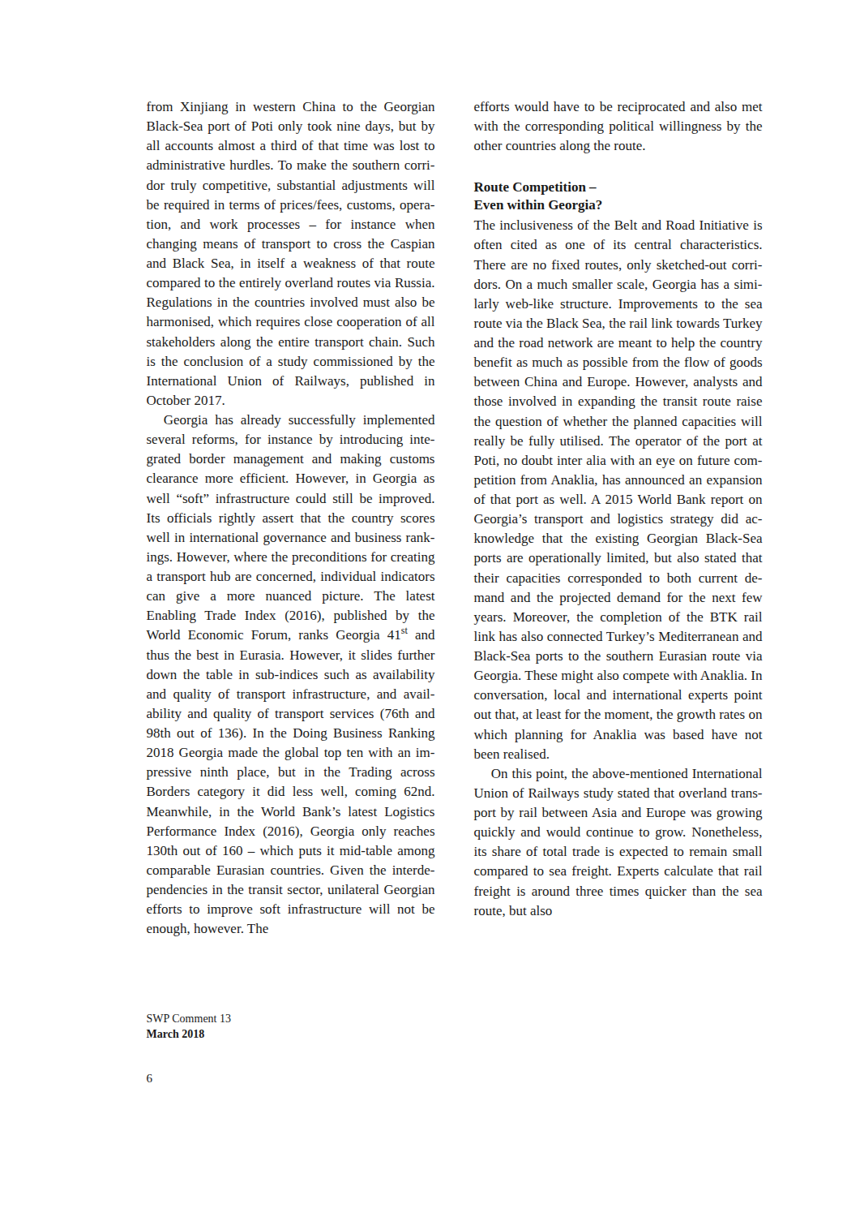from Xinjiang in western China to the Georgian Black-Sea port of Poti only took nine days, but by all accounts almost a third of that time was lost to administrative hurdles. To make the southern corridor truly competitive, substantial adjustments will be required in terms of prices/fees, customs, operation, and work processes – for instance when changing means of transport to cross the Caspian and Black Sea, in itself a weakness of that route compared to the entirely overland routes via Russia. Regulations in the countries involved must also be harmonised, which requires close cooperation of all stakeholders along the entire transport chain. Such is the conclusion of a study commissioned by the International Union of Railways, published in October 2017.
Georgia has already successfully implemented several reforms, for instance by introducing integrated border management and making customs clearance more efficient. However, in Georgia as well “soft” infrastructure could still be improved. Its officials rightly assert that the country scores well in international governance and business rankings. However, where the preconditions for creating a transport hub are concerned, individual indicators can give a more nuanced picture. The latest Enabling Trade Index (2016), published by the World Economic Forum, ranks Georgia 41st and thus the best in Eurasia. However, it slides further down the table in sub-indices such as availability and quality of transport infrastructure, and availability and quality of transport services (76th and 98th out of 136). In the Doing Business Ranking 2018 Georgia made the global top ten with an impressive ninth place, but in the Trading across Borders category it did less well, coming 62nd. Meanwhile, in the World Bank’s latest Logistics Performance Index (2016), Georgia only reaches 130th out of 160 – which puts it mid-table among comparable Eurasian countries. Given the interdependencies in the transit sector, unilateral Georgian efforts to improve soft infrastructure will not be enough, however. The
efforts would have to be reciprocated and also met with the corresponding political willingness by the other countries along the route.
Route Competition –
Even within Georgia?
The inclusiveness of the Belt and Road Initiative is often cited as one of its central characteristics. There are no fixed routes, only sketched-out corridors. On a much smaller scale, Georgia has a similarly web-like structure. Improvements to the sea route via the Black Sea, the rail link towards Turkey and the road network are meant to help the country benefit as much as possible from the flow of goods between China and Europe. However, analysts and those involved in expanding the transit route raise the question of whether the planned capacities will really be fully utilised. The operator of the port at Poti, no doubt inter alia with an eye on future competition from Anaklia, has announced an expansion of that port as well. A 2015 World Bank report on Georgia’s transport and logistics strategy did acknowledge that the existing Georgian Black-Sea ports are operationally limited, but also stated that their capacities corresponded to both current demand and the projected demand for the next few years. Moreover, the completion of the BTK rail link has also connected Turkey’s Mediterranean and Black-Sea ports to the southern Eurasian route via Georgia. These might also compete with Anaklia. In conversation, local and international experts point out that, at least for the moment, the growth rates on which planning for Anaklia was based have not been realised.
On this point, the above-mentioned International Union of Railways study stated that overland transport by rail between Asia and Europe was growing quickly and would continue to grow. Nonetheless, its share of total trade is expected to remain small compared to sea freight. Experts calculate that rail freight is around three times quicker than the sea route, but also
SWP Comment 13
March 2018
6